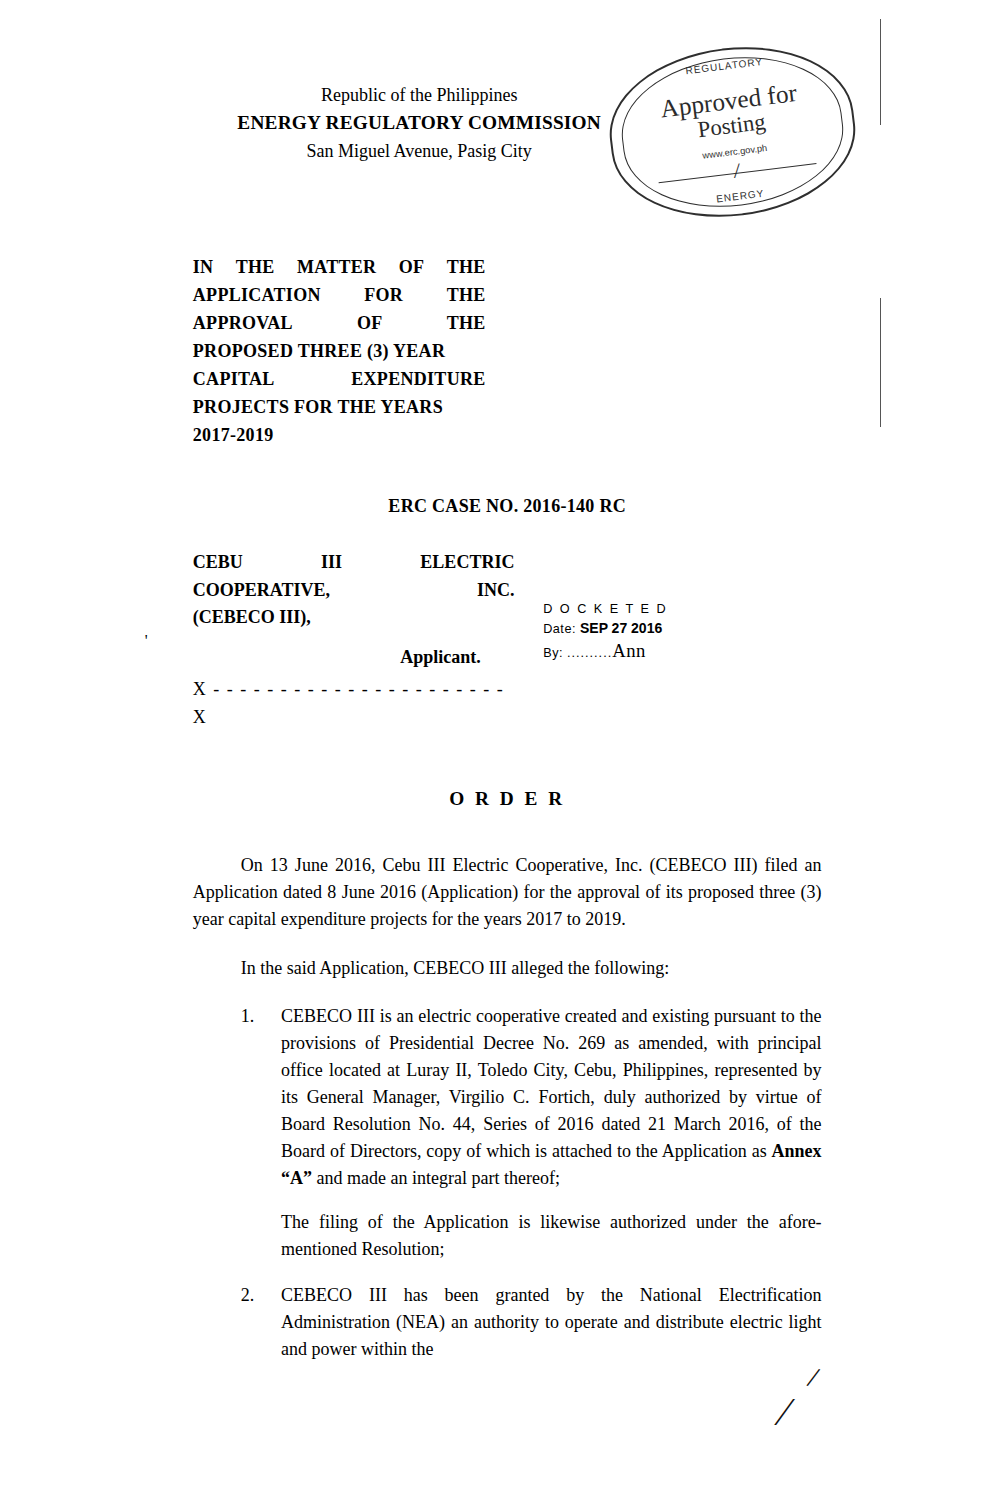Republic of the Philippines
ENERGY REGULATORY COMMISSION
San Miguel Avenue, Pasig City
REGULATORY
ENERGY
Approved for
Posting
www.erc.gov.ph
/
IN THE MATTER OF THE
APPLICATION FOR THE
APPROVAL OF THE
PROPOSED THREE (3) YEAR
CAPITAL EXPENDITURE
PROJECTS FOR THE YEARS
2017-2019
ERC CASE NO. 2016-140 RC
CEBU III ELECTRIC
COOPERATIVE, INC.
(CEBECO III),
Applicant.
x - - - - - - - - - - - - - - - - - - - - - - x
D O C K E T E D
Date: SEP 27 2016
By: .......... Ann
O R D E R
On 13 June 2016, Cebu III Electric Cooperative, Inc. (CEBECO III) filed an Application dated 8 June 2016 (Application) for the approval of its proposed three (3) year capital expenditure projects for the years 2017 to 2019.
In the said Application, CEBECO III alleged the following:
CEBECO III is an electric cooperative created and existing pursuant to the provisions of Presidential Decree No. 269 as amended, with principal office located at Luray II, Toledo City, Cebu, Philippines, represented by its General Manager, Virgilio C. Fortich, duly authorized by virtue of Board Resolution No. 44, Series of 2016 dated 21 March 2016, of the Board of Directors, copy of which is attached to the Application as Annex “A” and made an integral part thereof;
The filing of the Application is likewise authorized under the afore-mentioned Resolution;
CEBECO III has been granted by the National Electrification Administration (NEA) an authority to operate and distribute electric light and power within the
'
/
⁄